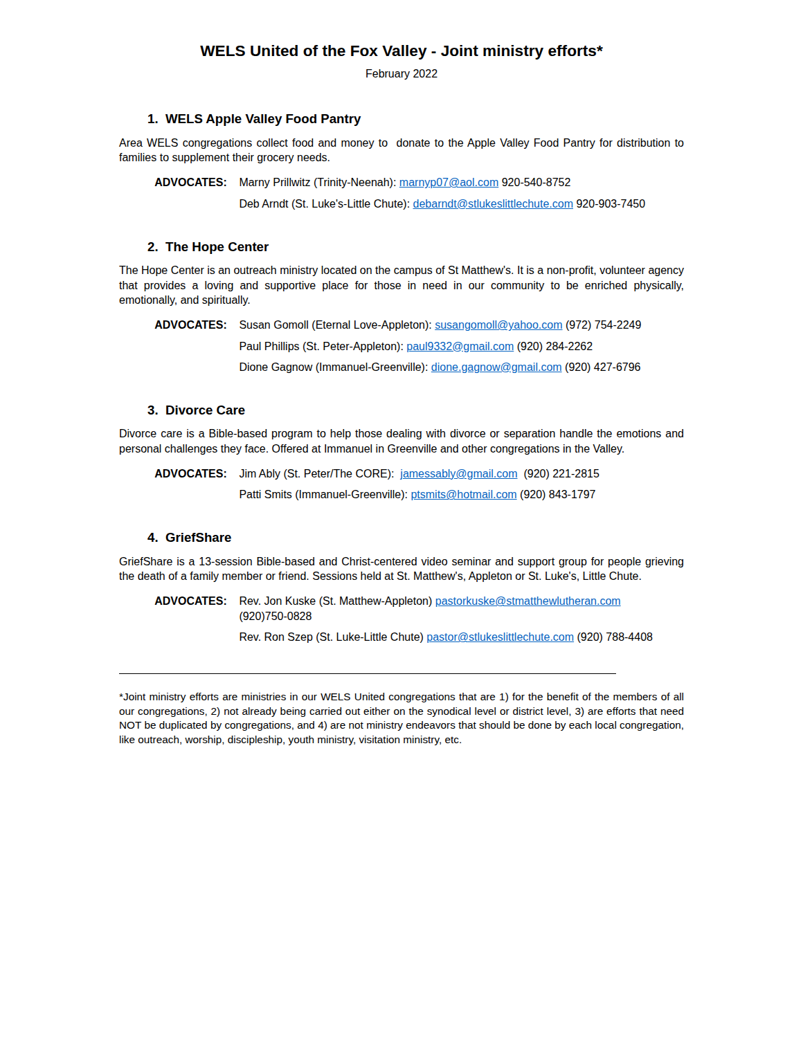WELS United of the Fox Valley - Joint ministry efforts*
February 2022
1. WELS Apple Valley Food Pantry
Area WELS congregations collect food and money to donate to the Apple Valley Food Pantry for distribution to families to supplement their grocery needs.
| ADVOCATES: | Marny Prillwitz (Trinity-Neenah): marnyp07@aol.com 920-540-8752 |
| | Deb Arndt (St. Luke's-Little Chute): debarndt@stlukeslittlechute.com 920-903-7450 |
2. The Hope Center
The Hope Center is an outreach ministry located on the campus of St Matthew's. It is a non-profit, volunteer agency that provides a loving and supportive place for those in need in our community to be enriched physically, emotionally, and spiritually.
| ADVOCATES: | Susan Gomoll (Eternal Love-Appleton): susangomoll@yahoo.com (972) 754-2249 |
| | Paul Phillips (St. Peter-Appleton): paul9332@gmail.com (920) 284-2262 |
| | Dione Gagnow (Immanuel-Greenville): dione.gagnow@gmail.com (920) 427-6796 |
3. Divorce Care
Divorce care is a Bible-based program to help those dealing with divorce or separation handle the emotions and personal challenges they face. Offered at Immanuel in Greenville and other congregations in the Valley.
| ADVOCATES: | Jim Ably (St. Peter/The CORE): jamessably@gmail.com (920) 221-2815 |
| | Patti Smits (Immanuel-Greenville): ptsmits@hotmail.com (920) 843-1797 |
4. GriefShare
GriefShare is a 13-session Bible-based and Christ-centered video seminar and support group for people grieving the death of a family member or friend. Sessions held at St. Matthew's, Appleton or St. Luke's, Little Chute.
| ADVOCATES: | Rev. Jon Kuske (St. Matthew-Appleton) pastorkuske@stmatthewlutheran.com (920)750-0828 |
| | Rev. Ron Szep (St. Luke-Little Chute) pastor@stlukeslittlechute.com (920) 788-4408 |
*Joint ministry efforts are ministries in our WELS United congregations that are 1) for the benefit of the members of all our congregations, 2) not already being carried out either on the synodical level or district level, 3) are efforts that need NOT be duplicated by congregations, and 4) are not ministry endeavors that should be done by each local congregation, like outreach, worship, discipleship, youth ministry, visitation ministry, etc.